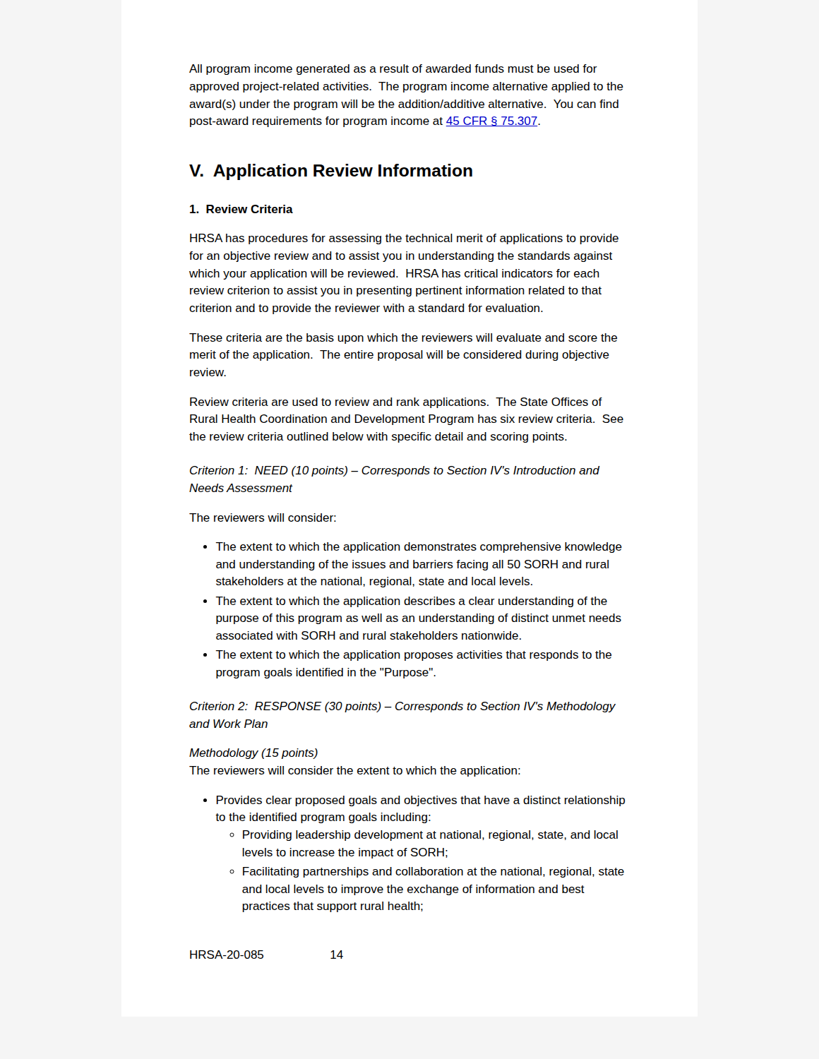All program income generated as a result of awarded funds must be used for approved project-related activities. The program income alternative applied to the award(s) under the program will be the addition/additive alternative. You can find post-award requirements for program income at 45 CFR § 75.307.
V. Application Review Information
1. Review Criteria
HRSA has procedures for assessing the technical merit of applications to provide for an objective review and to assist you in understanding the standards against which your application will be reviewed. HRSA has critical indicators for each review criterion to assist you in presenting pertinent information related to that criterion and to provide the reviewer with a standard for evaluation.
These criteria are the basis upon which the reviewers will evaluate and score the merit of the application. The entire proposal will be considered during objective review.
Review criteria are used to review and rank applications. The State Offices of Rural Health Coordination and Development Program has six review criteria. See the review criteria outlined below with specific detail and scoring points.
Criterion 1: NEED (10 points) – Corresponds to Section IV's Introduction and Needs Assessment
The reviewers will consider:
The extent to which the application demonstrates comprehensive knowledge and understanding of the issues and barriers facing all 50 SORH and rural stakeholders at the national, regional, state and local levels.
The extent to which the application describes a clear understanding of the purpose of this program as well as an understanding of distinct unmet needs associated with SORH and rural stakeholders nationwide.
The extent to which the application proposes activities that responds to the program goals identified in the "Purpose".
Criterion 2: RESPONSE (30 points) – Corresponds to Section IV's Methodology and Work Plan
Methodology (15 points)
The reviewers will consider the extent to which the application:
Provides clear proposed goals and objectives that have a distinct relationship to the identified program goals including:
Providing leadership development at national, regional, state, and local levels to increase the impact of SORH;
Facilitating partnerships and collaboration at the national, regional, state and local levels to improve the exchange of information and best practices that support rural health;
HRSA-20-08514